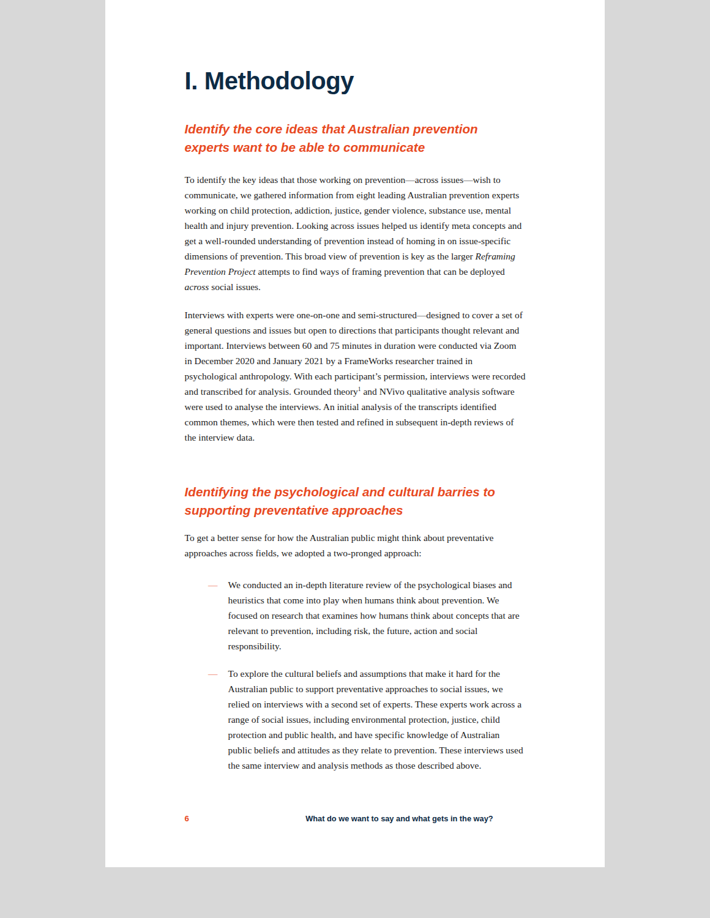I. Methodology
Identify the core ideas that Australian prevention experts want to be able to communicate
To identify the key ideas that those working on prevention—across issues—wish to communicate, we gathered information from eight leading Australian prevention experts working on child protection, addiction, justice, gender violence, substance use, mental health and injury prevention. Looking across issues helped us identify meta concepts and get a well-rounded understanding of prevention instead of homing in on issue-specific dimensions of prevention. This broad view of prevention is key as the larger Reframing Prevention Project attempts to find ways of framing prevention that can be deployed across social issues.
Interviews with experts were one-on-one and semi-structured—designed to cover a set of general questions and issues but open to directions that participants thought relevant and important. Interviews between 60 and 75 minutes in duration were conducted via Zoom in December 2020 and January 2021 by a FrameWorks researcher trained in psychological anthropology. With each participant’s permission, interviews were recorded and transcribed for analysis. Grounded theory1 and NVivo qualitative analysis software were used to analyse the interviews. An initial analysis of the transcripts identified common themes, which were then tested and refined in subsequent in-depth reviews of the interview data.
Identifying the psychological and cultural barries to supporting preventative approaches
To get a better sense for how the Australian public might think about preventative approaches across fields, we adopted a two-pronged approach:
We conducted an in-depth literature review of the psychological biases and heuristics that come into play when humans think about prevention. We focused on research that examines how humans think about concepts that are relevant to prevention, including risk, the future, action and social responsibility.
To explore the cultural beliefs and assumptions that make it hard for the Australian public to support preventative approaches to social issues, we relied on interviews with a second set of experts. These experts work across a range of social issues, including environmental protection, justice, child protection and public health, and have specific knowledge of Australian public beliefs and attitudes as they relate to prevention. These interviews used the same interview and analysis methods as those described above.
6 What do we want to say and what gets in the way?